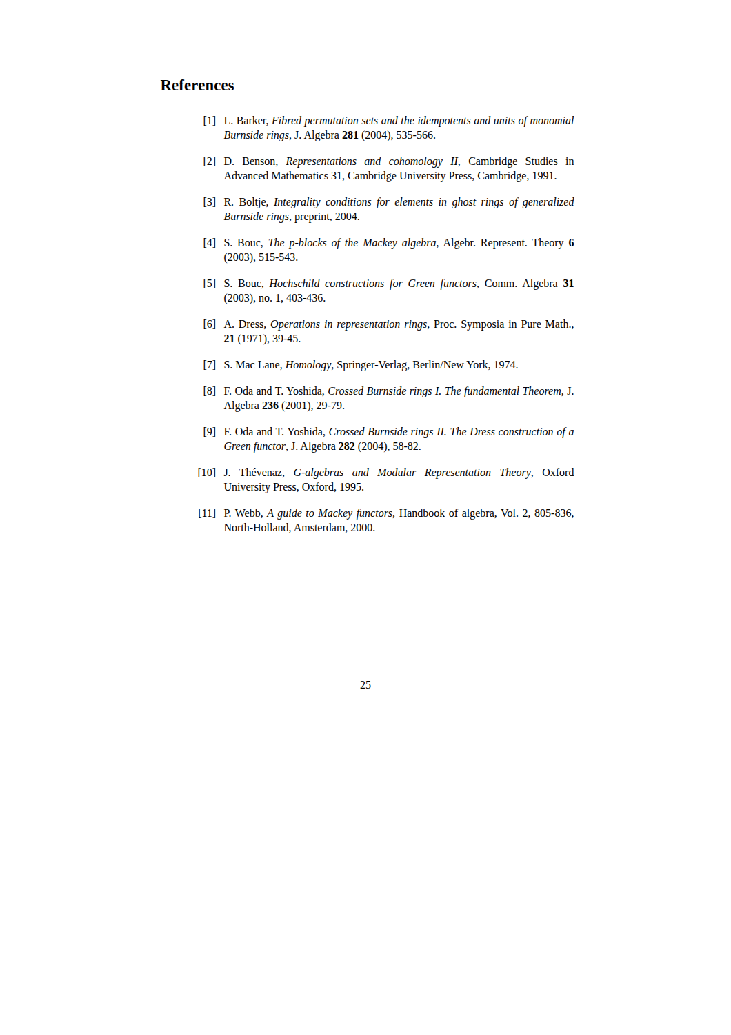References
[1] L. Barker, Fibred permutation sets and the idempotents and units of monomial Burnside rings, J. Algebra 281 (2004), 535-566.
[2] D. Benson, Representations and cohomology II, Cambridge Studies in Advanced Mathematics 31, Cambridge University Press, Cambridge, 1991.
[3] R. Boltje, Integrality conditions for elements in ghost rings of generalized Burnside rings, preprint, 2004.
[4] S. Bouc, The p-blocks of the Mackey algebra, Algebr. Represent. Theory 6 (2003), 515-543.
[5] S. Bouc, Hochschild constructions for Green functors, Comm. Algebra 31 (2003), no. 1, 403-436.
[6] A. Dress, Operations in representation rings, Proc. Symposia in Pure Math., 21 (1971), 39-45.
[7] S. Mac Lane, Homology, Springer-Verlag, Berlin/New York, 1974.
[8] F. Oda and T. Yoshida, Crossed Burnside rings I. The fundamental Theorem, J. Algebra 236 (2001), 29-79.
[9] F. Oda and T. Yoshida, Crossed Burnside rings II. The Dress construction of a Green functor, J. Algebra 282 (2004), 58-82.
[10] J. Thévenaz, G-algebras and Modular Representation Theory, Oxford University Press, Oxford, 1995.
[11] P. Webb, A guide to Mackey functors, Handbook of algebra, Vol. 2, 805-836, North-Holland, Amsterdam, 2000.
25